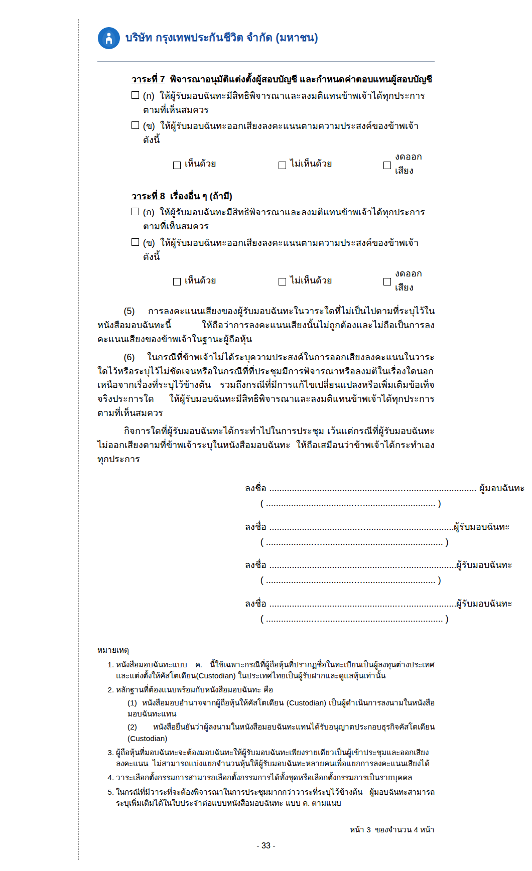บริษัท กรุงเทพประกันชีวิต จำกัด (มหาชน)
วาระที่ 7 พิจารณาอนุมัติแต่งตั้งผู้สอบบัญชี และกำหนดค่าตอบแทนผู้สอบบัญชี
(ก) ให้ผู้รับมอบฉันทะมีสิทธิพิจารณาและลงมติแทนข้าพเจ้าได้ทุกประการตามที่เห็นสมควร
(ข) ให้ผู้รับมอบฉันทะออกเสียงลงคะแนนตามความประสงค์ของข้าพเจ้า ดังนี้
เห็นด้วย ไม่เห็นด้วย งดออกเสียง
วาระที่ 8 เรื่องอื่น ๆ (ถ้ามี)
(ก) ให้ผู้รับมอบฉันทะมีสิทธิพิจารณาและลงมติแทนข้าพเจ้าได้ทุกประการตามที่เห็นสมควร
(ข) ให้ผู้รับมอบฉันทะออกเสียงลงคะแนนตามความประสงค์ของข้าพเจ้า ดังนี้
เห็นด้วย ไม่เห็นด้วย งดออกเสียง
(5) การลงคะแนนเสียงของผู้รับมอบฉันทะในวาระใดที่ไม่เป็นไปตามที่ระบุไว้ในหนังสือมอบฉันทะนี้ ให้ถือว่าการลงคะแนนเสียงนั้นไม่ถูกต้องและไม่ถือเป็นการลงคะแนนเสียงของข้าพเจ้าในฐานะผู้ถือหุ้น
(6) ในกรณีที่ข้าพเจ้าไม่ได้ระบุความประสงค์ในการออกเสียงลงคะแนนในวาระใดไว้หรือระบุไว้ไม่ชัดเจนหรือในกรณีที่ที่ประชุมมีการพิจารณาหรือลงมติในเรื่องใดนอกเหนือจากเรื่องที่ระบุไว้ข้างต้น รวมถึงกรณีที่มีการแก้ไขเปลี่ยนแปลงหรือเพิ่มเติมข้อเท็จจริงประการใด ให้ผู้รับมอบฉันทะมีสิทธิพิจารณาและลงมติแทนข้าพเจ้าได้ทุกประการตามที่เห็นสมควร
กิจการใดที่ผู้รับมอบฉันทะได้กระทำไปในการประชุม เว้นแต่กรณีที่ผู้รับมอบฉันทะไม่ออกเสียงตามที่ข้าพเจ้าระบุในหนังสือมอบฉันทะ ให้ถือเสมือนว่าข้าพเจ้าได้กระทำเองทุกประการ
ลงชื่อ ...................................................…............................ ผู้มอบฉันทะ
( ...................................…............................. )
ลงชื่อ ...................................…...................................ผู้รับมอบฉันทะ
( ...................…................................................ )
ลงชื่อ ...................................................…....................ผู้รับมอบฉันทะ
( ...................................…............................. )
ลงชื่อ ...................................................…....................ผู้รับมอบฉันทะ
( ...................…................................................ )
หมายเหตุ
หนังสือมอบฉันทะแบบ ค. นี้ใช้เฉพาะกรณีที่ผู้ถือหุ้นที่ปรากฏชื่อในทะเบียนเป็นผู้ลงทุนต่างประเทศและแต่งตั้งให้คัสโตเดียน(Custodian) ในประเทศไทยเป็นผู้รับฝากและดูแลหุ้นเท่านั้น
หลักฐานที่ต้องแนบพร้อมกับหนังสือมอบฉันทะ คือ
(1) หนังสือมอบอำนาจจากผู้ถือหุ้นให้คัสโตเดียน (Custodian) เป็นผู้ดำเนินการลงนามในหนังสือมอบฉันทะแทน
(2) หนังสือยืนยันว่าผู้ลงนามในหนังสือมอบฉันทะแทนได้รับอนุญาตประกอบธุรกิจคัสโตเดียน (Custodian)
ผู้ถือหุ้นที่มอบฉันทะจะต้องมอบฉันทะให้ผู้รับมอบฉันทะเพียงรายเดียวเป็นผู้เข้าประชุมและออกเสียงลงคะแนน ไม่สามารถแบ่งแยกจำนวนหุ้นให้ผู้รับมอบฉันทะหลายคนเพื่อแยกการลงคะแนนเสียงได้
วาระเลือกตั้งกรรมการสามารถเลือกตั้งกรรมการได้ทั้งชุดหรือเลือกตั้งกรรมการเป็นรายบุคคล
ในกรณีที่มีวาระที่จะต้องพิจารณาในการประชุมมากกว่าวาระที่ระบุไว้ข้างต้น ผู้มอบฉันทะสามารถระบุเพิ่มเติมได้ในใบประจำต่อแบบหนังสือมอบฉันทะ แบบ ค. ตามแนบ
หน้า 3 ของจำนวน 4 หน้า
- 33 -